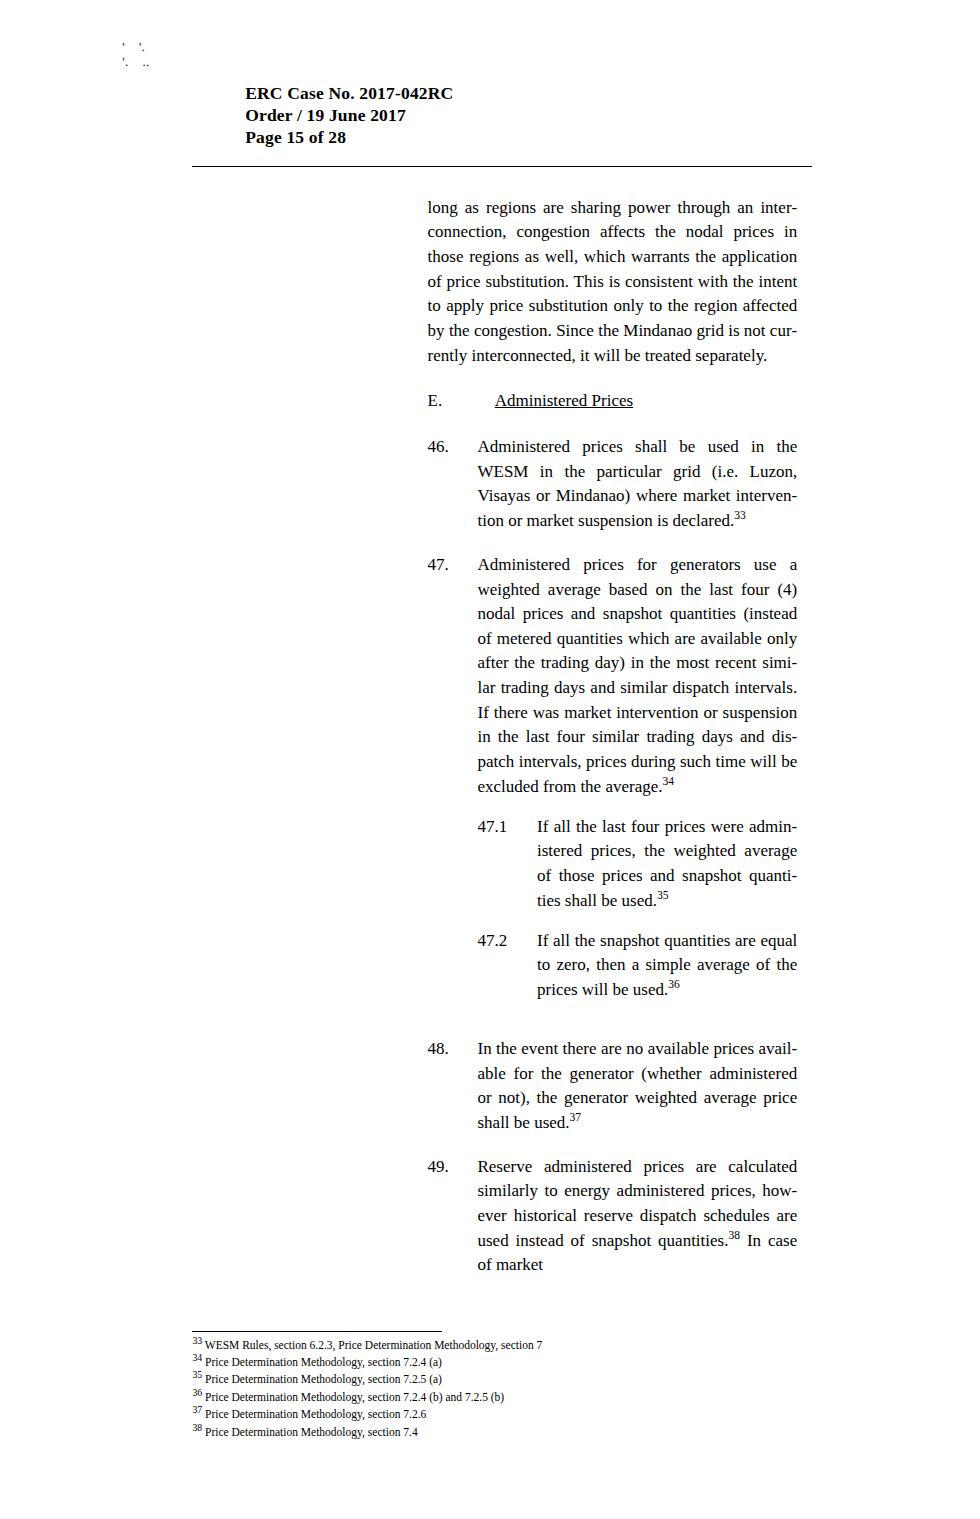' '. '. ..
ERC Case No. 2017-042RC
Order / 19 June 2017
Page 15 of 28
long as regions are sharing power through an interconnection, congestion affects the nodal prices in those regions as well, which warrants the application of price substitution. This is consistent with the intent to apply price substitution only to the region affected by the congestion. Since the Mindanao grid is not currently interconnected, it will be treated separately.
E. Administered Prices
46. Administered prices shall be used in the WESM in the particular grid (i.e. Luzon, Visayas or Mindanao) where market intervention or market suspension is declared.33
47. Administered prices for generators use a weighted average based on the last four (4) nodal prices and snapshot quantities (instead of metered quantities which are available only after the trading day) in the most recent similar trading days and similar dispatch intervals. If there was market intervention or suspension in the last four similar trading days and dispatch intervals, prices during such time will be excluded from the average.34
47.1 If all the last four prices were administered prices, the weighted average of those prices and snapshot quantities shall be used.35
47.2 If all the snapshot quantities are equal to zero, then a simple average of the prices will be used.36
48. In the event there are no available prices available for the generator (whether administered or not), the generator weighted average price shall be used.37
49. Reserve administered prices are calculated similarly to energy administered prices, however historical reserve dispatch schedules are used instead of snapshot quantities.38 In case of market
33 WESM Rules, section 6.2.3, Price Determination Methodology, section 7
34 Price Determination Methodology, section 7.2.4 (a)
35 Price Determination Methodology, section 7.2.5 (a)
36 Price Determination Methodology, section 7.2.4 (b) and 7.2.5 (b)
37 Price Determination Methodology, section 7.2.6
38 Price Determination Methodology, section 7.4